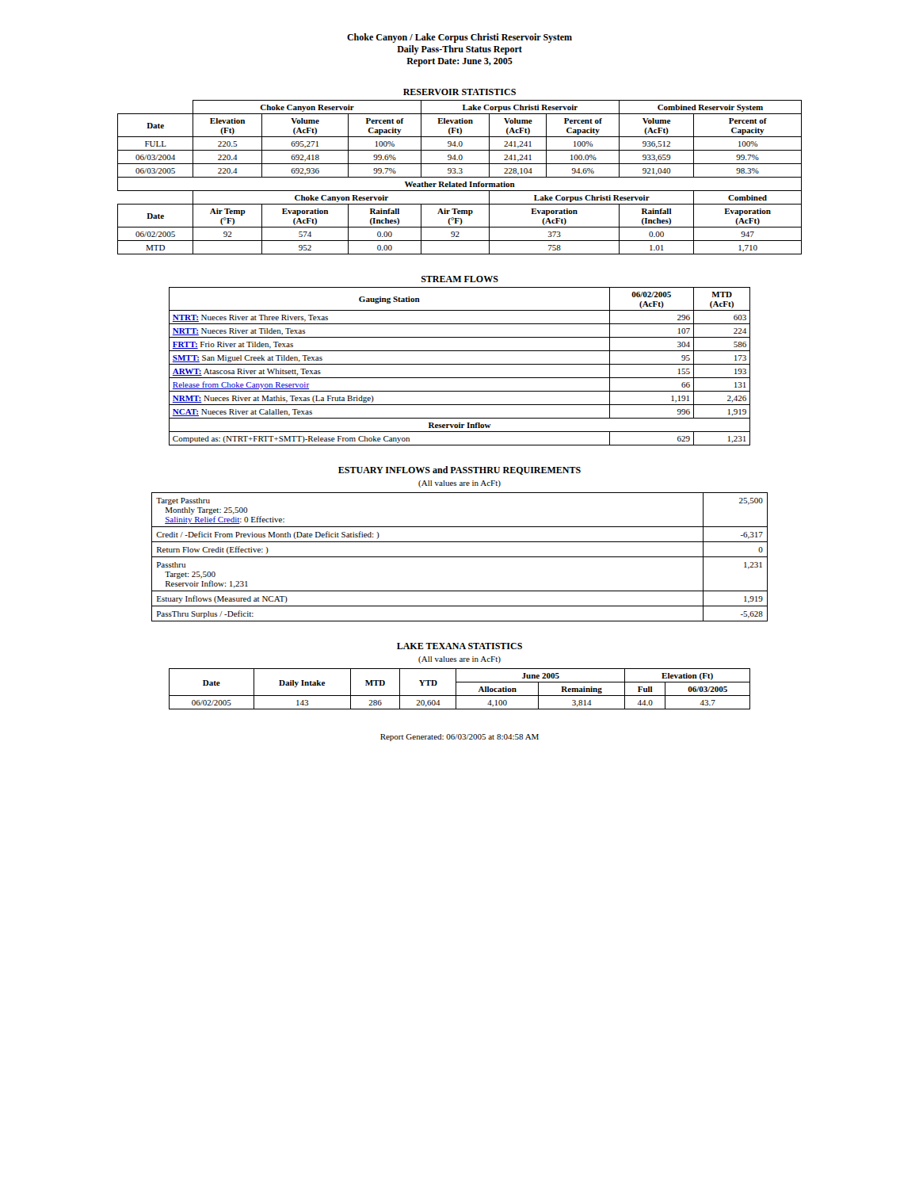Choke Canyon / Lake Corpus Christi Reservoir System
Daily Pass-Thru Status Report
Report Date: June 3, 2005
RESERVOIR STATISTICS
| | Choke Canyon Reservoir | Lake Corpus Christi Reservoir | Combined Reservoir System |
| --- | --- | --- | --- |
| Date | Elevation (Ft) | Volume (AcFt) | Percent of Capacity | Elevation (Ft) | Volume (AcFt) | Percent of Capacity | Volume (AcFt) | Percent of Capacity |
| FULL | 220.5 | 695,271 | 100% | 94.0 | 241,241 | 100% | 936,512 | 100% |
| 06/03/2004 | 220.4 | 692,418 | 99.6% | 94.0 | 241,241 | 100.0% | 933,659 | 99.7% |
| 06/03/2005 | 220.4 | 692,936 | 99.7% | 93.3 | 228,104 | 94.6% | 921,040 | 98.3% |
| Weather Related Information |
| | Choke Canyon Reservoir | Lake Corpus Christi Reservoir | Combined |
| Date | Air Temp (°F) | Evaporation (AcFt) | Rainfall (Inches) | Air Temp (°F) | Evaporation (AcFt) | Rainfall (Inches) | Evaporation (AcFt) |
| 06/02/2005 | 92 | 574 | 0.00 | 92 | 373 | 0.00 | 947 |
| MTD | | 952 | 0.00 | | 758 | 1.01 | 1,710 |
STREAM FLOWS
| Gauging Station | 06/02/2005 (AcFt) | MTD (AcFt) |
| --- | --- | --- |
| NTRT: Nueces River at Three Rivers, Texas | 296 | 603 |
| NRTT: Nueces River at Tilden, Texas | 107 | 224 |
| FRTT: Frio River at Tilden, Texas | 304 | 586 |
| SMTT: San Miguel Creek at Tilden, Texas | 95 | 173 |
| ARWT: Atascosa River at Whitsett, Texas | 155 | 193 |
| Release from Choke Canyon Reservoir | 66 | 131 |
| NRMT: Nueces River at Mathis, Texas (La Fruta Bridge) | 1,191 | 2,426 |
| NCAT: Nueces River at Calallen, Texas | 996 | 1,919 |
| Reservoir Inflow |
| Computed as: (NTRT+FRTT+SMTT)-Release From Choke Canyon | 629 | 1,231 |
ESTUARY INFLOWS and PASSTHRU REQUIREMENTS
(All values are in AcFt)
| Target Passthru Monthly Target: 25,500 Salinity Relief Credit : 0 Effective: | 25,500 |
| Credit / -Deficit From Previous Month (Date Deficit Satisfied: ) | -6,317 |
| Return Flow Credit (Effective: ) | 0 |
| Passthru Target: 25,500 Reservoir Inflow: 1,231 | 1,231 |
| Estuary Inflows (Measured at NCAT) | 1,919 |
| PassThru Surplus / -Deficit: | -5,628 |
LAKE TEXANA STATISTICS
(All values are in AcFt)
| Date | Daily Intake | MTD | YTD | June 2005 | Elevation (Ft) |
| --- | --- | --- | --- | --- | --- |
| Allocation | Remaining | Full | 06/03/2005 |
| 06/02/2005 | 143 | 286 | 20,604 | 4,100 | 3,814 | 44.0 | 43.7 |
Report Generated: 06/03/2005 at 8:04:58 AM